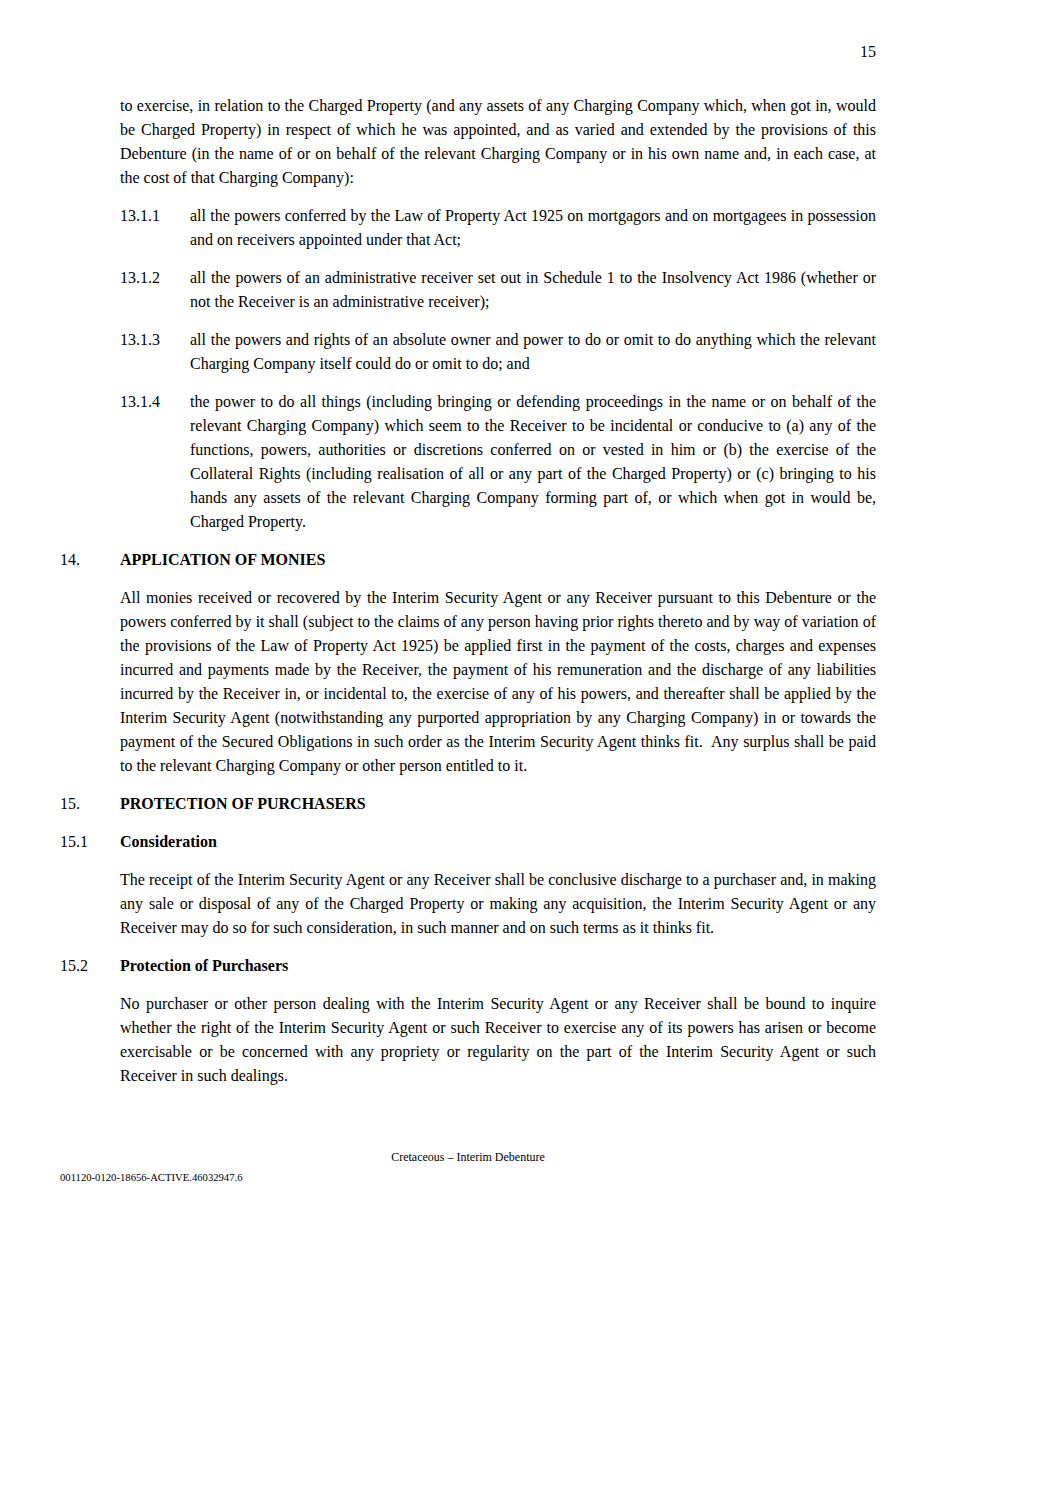15
to exercise, in relation to the Charged Property (and any assets of any Charging Company which, when got in, would be Charged Property) in respect of which he was appointed, and as varied and extended by the provisions of this Debenture (in the name of or on behalf of the relevant Charging Company or in his own name and, in each case, at the cost of that Charging Company):
13.1.1
all the powers conferred by the Law of Property Act 1925 on mortgagors and on mortgagees in possession and on receivers appointed under that Act;
13.1.2
all the powers of an administrative receiver set out in Schedule 1 to the Insolvency Act 1986 (whether or not the Receiver is an administrative receiver);
13.1.3
all the powers and rights of an absolute owner and power to do or omit to do anything which the relevant Charging Company itself could do or omit to do; and
13.1.4
the power to do all things (including bringing or defending proceedings in the name or on behalf of the relevant Charging Company) which seem to the Receiver to be incidental or conducive to (a) any of the functions, powers, authorities or discretions conferred on or vested in him or (b) the exercise of the Collateral Rights (including realisation of all or any part of the Charged Property) or (c) bringing to his hands any assets of the relevant Charging Company forming part of, or which when got in would be, Charged Property.
14.
Application of Monies
All monies received or recovered by the Interim Security Agent or any Receiver pursuant to this Debenture or the powers conferred by it shall (subject to the claims of any person having prior rights thereto and by way of variation of the provisions of the Law of Property Act 1925) be applied first in the payment of the costs, charges and expenses incurred and payments made by the Receiver, the payment of his remuneration and the discharge of any liabilities incurred by the Receiver in, or incidental to, the exercise of any of his powers, and thereafter shall be applied by the Interim Security Agent (notwithstanding any purported appropriation by any Charging Company) in or towards the payment of the Secured Obligations in such order as the Interim Security Agent thinks fit. Any surplus shall be paid to the relevant Charging Company or other person entitled to it.
15.
Protection of Purchasers
15.1
Consideration
The receipt of the Interim Security Agent or any Receiver shall be conclusive discharge to a purchaser and, in making any sale or disposal of any of the Charged Property or making any acquisition, the Interim Security Agent or any Receiver may do so for such consideration, in such manner and on such terms as it thinks fit.
15.2
Protection of Purchasers
No purchaser or other person dealing with the Interim Security Agent or any Receiver shall be bound to inquire whether the right of the Interim Security Agent or such Receiver to exercise any of its powers has arisen or become exercisable or be concerned with any propriety or regularity on the part of the Interim Security Agent or such Receiver in such dealings.
Cretaceous – Interim Debenture
001120-0120-18656-ACTIVE.46032947.6